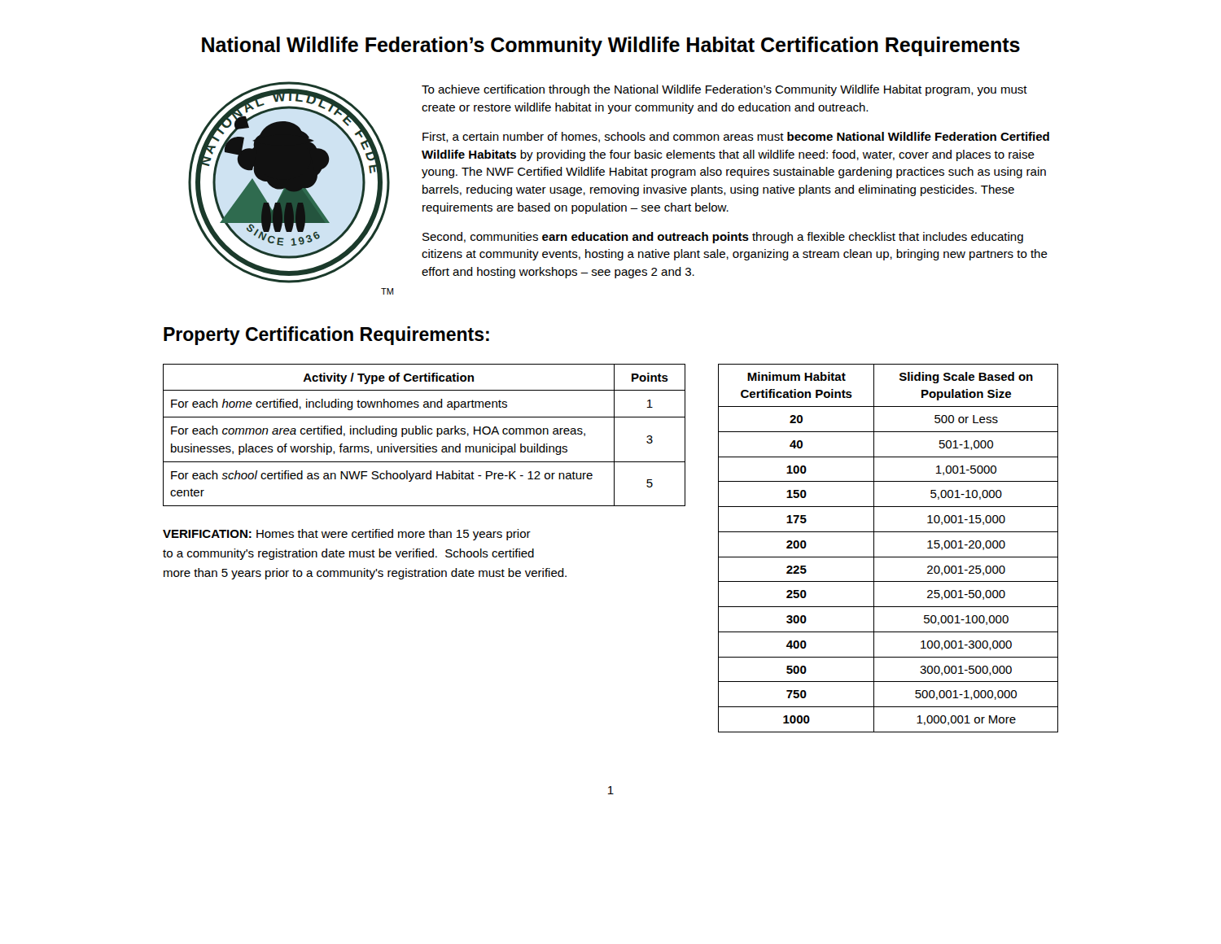National Wildlife Federation’s Community Wildlife Habitat Certification Requirements
NATIONAL WILDLIFE FEDERATION SINCE 1936
TM
To achieve certification through the National Wildlife Federation’s Community Wildlife Habitat program, you must create or restore wildlife habitat in your community and do education and outreach.
First, a certain number of homes, schools and common areas must become National Wildlife Federation Certified Wildlife Habitats by providing the four basic elements that all wildlife need: food, water, cover and places to raise young. The NWF Certified Wildlife Habitat program also requires sustainable gardening practices such as using rain barrels, reducing water usage, removing invasive plants, using native plants and eliminating pesticides. These requirements are based on population – see chart below.
Second, communities earn education and outreach points through a flexible checklist that includes educating citizens at community events, hosting a native plant sale, organizing a stream clean up, bringing new partners to the effort and hosting workshops – see pages 2 and 3.
Property Certification Requirements:
| Activity / Type of Certification | Points |
| --- | --- |
| For each home certified, including townhomes and apartments | 1 |
| For each common area certified, including public parks, HOA common areas, businesses, places of worship, farms, universities and municipal buildings | 3 |
| For each school certified as an NWF Schoolyard Habitat - Pre-K - 12 or nature center | 5 |
VERIFICATION: Homes that were certified more than 15 years prior
to a community's registration date must be verified. Schools certified
more than 5 years prior to a community's registration date must be verified.
| Minimum Habitat Certification Points | Sliding Scale Based on Population Size |
| --- | --- |
| 20 | 500 or Less |
| 40 | 501-1,000 |
| 100 | 1,001-5000 |
| 150 | 5,001-10,000 |
| 175 | 10,001-15,000 |
| 200 | 15,001-20,000 |
| 225 | 20,001-25,000 |
| 250 | 25,001-50,000 |
| 300 | 50,001-100,000 |
| 400 | 100,001-300,000 |
| 500 | 300,001-500,000 |
| 750 | 500,001-1,000,000 |
| 1000 | 1,000,001 or More |
1